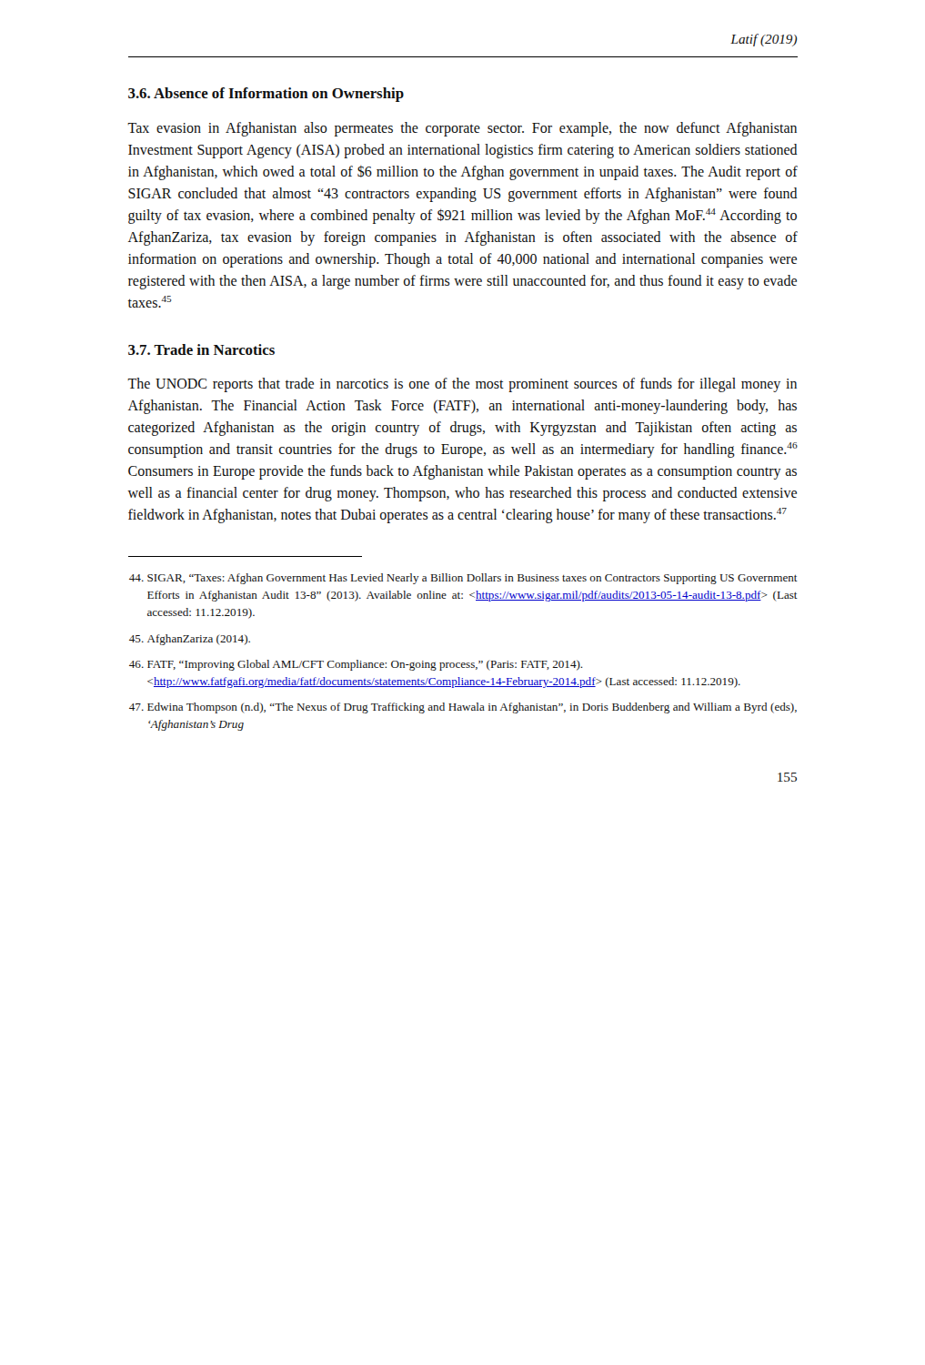Latif (2019)
3.6. Absence of Information on Ownership
Tax evasion in Afghanistan also permeates the corporate sector. For example, the now defunct Afghanistan Investment Support Agency (AISA) probed an international logistics firm catering to American soldiers stationed in Afghanistan, which owed a total of $6 million to the Afghan government in unpaid taxes. The Audit report of SIGAR concluded that almost “43 contractors expanding US government efforts in Afghanistan” were found guilty of tax evasion, where a combined penalty of $921 million was levied by the Afghan MoF.44 According to AfghanZariza, tax evasion by foreign companies in Afghanistan is often associated with the absence of information on operations and ownership. Though a total of 40,000 national and international companies were registered with the then AISA, a large number of firms were still unaccounted for, and thus found it easy to evade taxes.45
3.7. Trade in Narcotics
The UNODC reports that trade in narcotics is one of the most prominent sources of funds for illegal money in Afghanistan. The Financial Action Task Force (FATF), an international anti-money-laundering body, has categorized Afghanistan as the origin country of drugs, with Kyrgyzstan and Tajikistan often acting as consumption and transit countries for the drugs to Europe, as well as an intermediary for handling finance.46 Consumers in Europe provide the funds back to Afghanistan while Pakistan operates as a consumption country as well as a financial center for drug money. Thompson, who has researched this process and conducted extensive fieldwork in Afghanistan, notes that Dubai operates as a central ‘clearing house’ for many of these transactions.47
SIGAR, “Taxes: Afghan Government Has Levied Nearly a Billion Dollars in Business taxes on Contractors Supporting US Government Efforts in Afghanistan Audit 13-8” (2013). Available online at: <https://www.sigar.mil/pdf/audits/2013-05-14-audit-13-8.pdf> (Last accessed: 11.12.2019).
AfghanZariza (2014).
FATF, “Improving Global AML/CFT Compliance: On-going process,” (Paris: FATF, 2014).
<http://www.fatfgafi.org/media/fatf/documents/statements/Compliance-14-February-2014.pdf> (Last accessed: 11.12.2019).
Edwina Thompson (n.d), “The Nexus of Drug Trafficking and Hawala in Afghanistan”, in Doris Buddenberg and William a Byrd (eds), ‘Afghanistan’s Drug
155